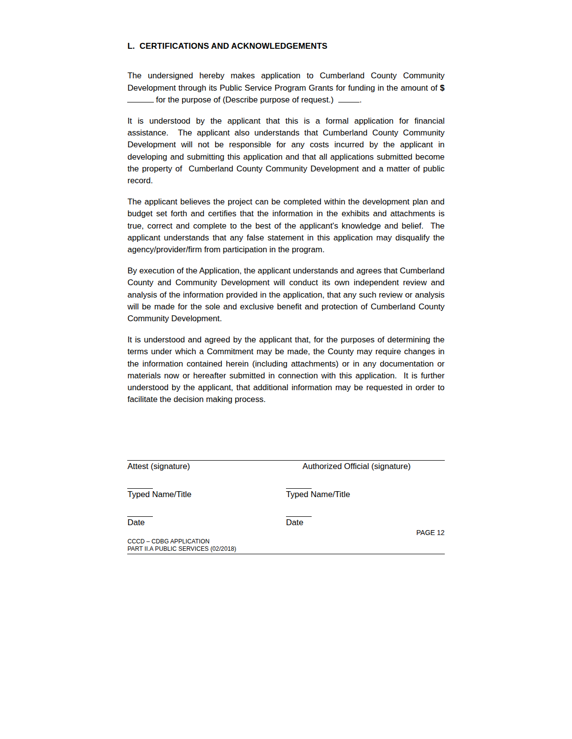L. CERTIFICATIONS AND ACKNOWLEDGEMENTS
The undersigned hereby makes application to Cumberland County Community Development through its Public Service Program Grants for funding in the amount of $ for the purpose of (Describe purpose of request.) .
It is understood by the applicant that this is a formal application for financial assistance. The applicant also understands that Cumberland County Community Development will not be responsible for any costs incurred by the applicant in developing and submitting this application and that all applications submitted become the property of Cumberland County Community Development and a matter of public record.
The applicant believes the project can be completed within the development plan and budget set forth and certifies that the information in the exhibits and attachments is true, correct and complete to the best of the applicant's knowledge and belief. The applicant understands that any false statement in this application may disqualify the agency/provider/firm from participation in the program.
By execution of the Application, the applicant understands and agrees that Cumberland County and Community Development will conduct its own independent review and analysis of the information provided in the application, that any such review or analysis will be made for the sole and exclusive benefit and protection of Cumberland County Community Development.
It is understood and agreed by the applicant that, for the purposes of determining the terms under which a Commitment may be made, the County may require changes in the information contained herein (including attachments) or in any documentation or materials now or hereafter submitted in connection with this application. It is further understood by the applicant, that additional information may be requested in order to facilitate the decision making process.
| Attest (signature) | Authorized Official (signature) |
| Typed Name/Title | Typed Name/Title |
| Date | Date |
PAGE 12
CCCD – CDBG APPLICATION
PART II.A PUBLIC SERVICES (02/2018)